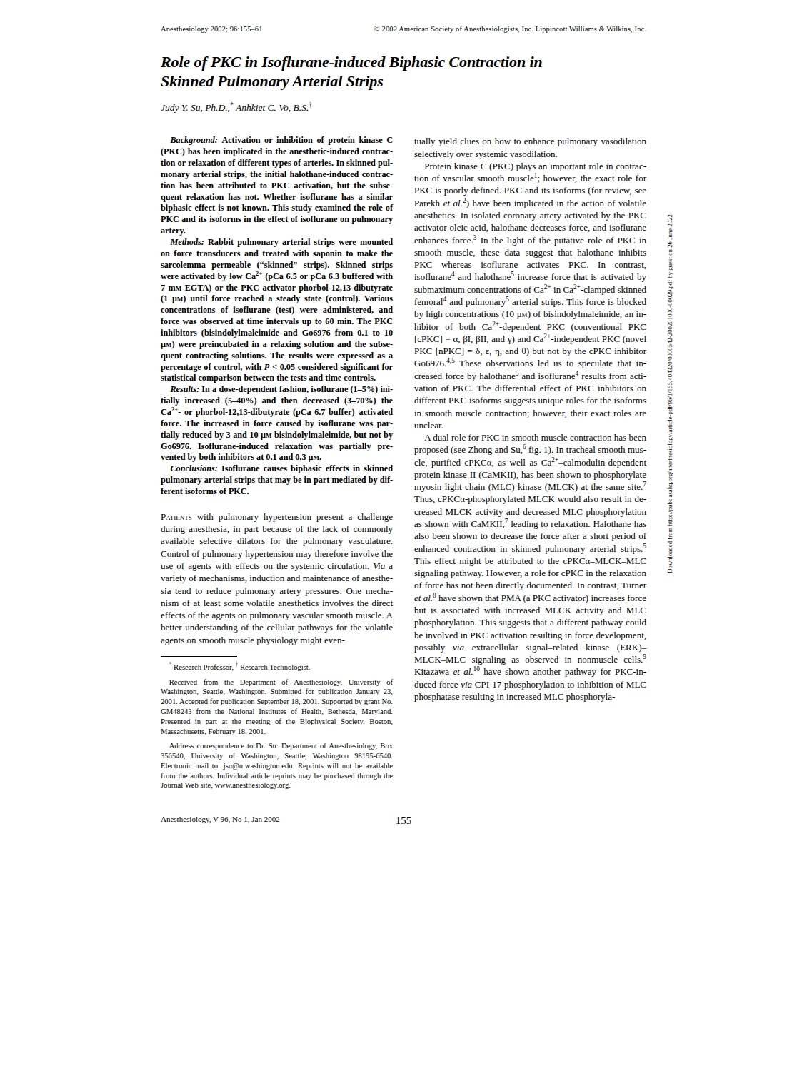Anesthesiology 2002; 96:155–61
© 2002 American Society of Anesthesiologists, Inc. Lippincott Williams & Wilkins, Inc.
Role of PKC in Isoflurane-induced Biphasic Contraction in
Skinned Pulmonary Arterial Strips
Judy Y. Su, Ph.D.,* Anhkiet C. Vo, B.S.†
Background: Activation or inhibition of protein kinase C (PKC) has been implicated in the anesthetic-induced contraction or relaxation of different types of arteries. In skinned pulmonary arterial strips, the initial halothane-induced contraction has been attributed to PKC activation, but the subsequent relaxation has not. Whether isoflurane has a similar biphasic effect is not known. This study examined the role of PKC and its isoforms in the effect of isoflurane on pulmonary artery.
Methods: Rabbit pulmonary arterial strips were mounted on force transducers and treated with saponin to make the sarcolemma permeable (“skinned” strips). Skinned strips were activated by low Ca2+ (pCa 6.5 or pCa 6.3 buffered with 7 mm EGTA) or the PKC activator phorbol-12,13-dibutyrate (1 μm) until force reached a steady state (control). Various concentrations of isoflurane (test) were administered, and force was observed at time intervals up to 60 min. The PKC inhibitors (bisindolylmaleimide and Go6976 from 0.1 to 10 μm) were preincubated in a relaxing solution and the subsequent contracting solutions. The results were expressed as a percentage of control, with P < 0.05 considered significant for statistical comparison between the tests and time controls.
Results: In a dose-dependent fashion, isoflurane (1–5%) initially increased (5–40%) and then decreased (3–70%) the Ca2+- or phorbol-12,13-dibutyrate (pCa 6.7 buffer)–activated force. The increased in force caused by isoflurane was partially reduced by 3 and 10 μm bisindolylmaleimide, but not by Go6976. Isoflurane-induced relaxation was partially prevented by both inhibitors at 0.1 and 0.3 μm.
Conclusions: Isoflurane causes biphasic effects in skinned pulmonary arterial strips that may be in part mediated by different isoforms of PKC.
Patients with pulmonary hypertension present a challenge during anesthesia, in part because of the lack of commonly available selective dilators for the pulmonary vasculature. Control of pulmonary hypertension may therefore involve the use of agents with effects on the systemic circulation. Via a variety of mechanisms, induction and maintenance of anesthesia tend to reduce pulmonary artery pressures. One mechanism of at least some volatile anesthetics involves the direct effects of the agents on pulmonary vascular smooth muscle. A better understanding of the cellular pathways for the volatile agents on smooth muscle physiology might even-
* Research Professor, † Research Technologist.
Received from the Department of Anesthesiology, University of Washington, Seattle, Washington. Submitted for publication January 23, 2001. Accepted for publication September 18, 2001. Supported by grant No. GM48243 from the National Institutes of Health, Bethesda, Maryland. Presented in part at the meeting of the Biophysical Society, Boston, Massachusetts, February 18, 2001.
Address correspondence to Dr. Su: Department of Anesthesiology, Box 356540, University of Washington, Seattle, Washington 98195-6540. Electronic mail to: jsu@u.washington.edu. Reprints will not be available from the authors. Individual article reprints may be purchased through the Journal Web site, www.anesthesiology.org.
tually yield clues on how to enhance pulmonary vasodilation selectively over systemic vasodilation.
Protein kinase C (PKC) plays an important role in contraction of vascular smooth muscle1; however, the exact role for PKC is poorly defined. PKC and its isoforms (for review, see Parekh et al.2) have been implicated in the action of volatile anesthetics. In isolated coronary artery activated by the PKC activator oleic acid, halothane decreases force, and isoflurane enhances force.3 In the light of the putative role of PKC in smooth muscle, these data suggest that halothane inhibits PKC whereas isoflurane activates PKC. In contrast, isoflurane4 and halothane5 increase force that is activated by submaximum concentrations of Ca2+ in Ca2+-clamped skinned femoral4 and pulmonary5 arterial strips. This force is blocked by high concentrations (10 μm) of bisindolylmaleimide, an inhibitor of both Ca2+-dependent PKC (conventional PKC [cPKC] = α, β I, β II, and γ) and Ca2+-independent PKC (novel PKC [nPKC] = δ, ε, η, and θ) but not by the cPKC inhibitor Go6976.4,5 These observations led us to speculate that increased force by halothane5 and isoflurane4 results from activation of PKC. The differential effect of PKC inhibitors on different PKC isoforms suggests unique roles for the isoforms in smooth muscle contraction; however, their exact roles are unclear.
A dual role for PKC in smooth muscle contraction has been proposed (see Zhong and Su,6 fig. 1). In tracheal smooth muscle, purified cPKCα, as well as Ca2+–calmodulin-dependent protein kinase II (CaMKII), has been shown to phosphorylate myosin light chain (MLC) kinase (MLCK) at the same site.7 Thus, cPKCα-phosphorylated MLCK would also result in decreased MLCK activity and decreased MLC phosphorylation as shown with CaMKII,7 leading to relaxation. Halothane has also been shown to decrease the force after a short period of enhanced contraction in skinned pulmonary arterial strips.5 This effect might be attributed to the cPKCα–MLCK–MLC signaling pathway. However, a role for cPKC in the relaxation of force has not been directly documented. In contrast, Turner et al.8 have shown that PMA (a PKC activator) increases force but is associated with increased MLCK activity and MLC phosphorylation. This suggests that a different pathway could be involved in PKC activation resulting in force development, possibly via extracellular signal–related kinase (ERK)–MLCK–MLC signaling as observed in nonmuscle cells.9 Kitazawa et al.10 have shown another pathway for PKC-induced force via CPI-17 phosphorylation to inhibition of MLC phosphatase resulting in increased MLC phosphoryla-
Anesthesiology, V 96, No 1, Jan 2002
155
Downloaded from http://pubs.asahq.org/anesthesiology/article-pdf/96/1/155/404320/0000542-200201000-00029.pdf by guest on 26 June 2022